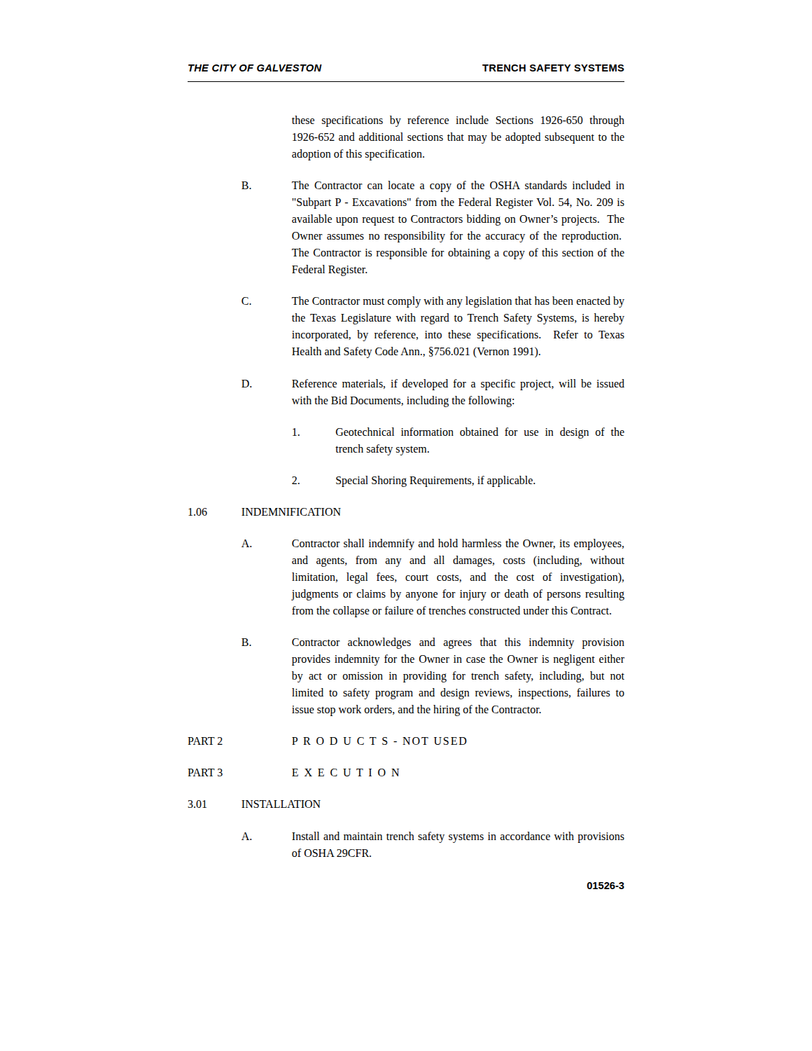THE CITY OF GALVESTON TRENCH SAFETY SYSTEMS
these specifications by reference include Sections 1926-650 through 1926-652 and additional sections that may be adopted subsequent to the adoption of this specification.
B.
The Contractor can locate a copy of the OSHA standards included in "Subpart P - Excavations" from the Federal Register Vol. 54, No. 209 is available upon request to Contractors bidding on Owner’s projects. The Owner assumes no responsibility for the accuracy of the reproduction. The Contractor is responsible for obtaining a copy of this section of the Federal Register.
C.
The Contractor must comply with any legislation that has been enacted by the Texas Legislature with regard to Trench Safety Systems, is hereby incorporated, by reference, into these specifications. Refer to Texas Health and Safety Code Ann., §756.021 (Vernon 1991).
D.
Reference materials, if developed for a specific project, will be issued with the Bid Documents, including the following:
1.
Geotechnical information obtained for use in design of the trench safety system.
2.
Special Shoring Requirements, if applicable.
1.06
INDEMNIFICATION
A.
Contractor shall indemnify and hold harmless the Owner, its employees, and agents, from any and all damages, costs (including, without limitation, legal fees, court costs, and the cost of investigation), judgments or claims by anyone for injury or death of persons resulting from the collapse or failure of trenches constructed under this Contract.
B.
Contractor acknowledges and agrees that this indemnity provision provides indemnity for the Owner in case the Owner is negligent either by act or omission in providing for trench safety, including, but not limited to safety program and design reviews, inspections, failures to issue stop work orders, and the hiring of the Contractor.
PART 2
P R O D U C T S - NOT USED
PART 3
E X E C U T I O N
3.01
INSTALLATION
A.
Install and maintain trench safety systems in accordance with provisions of OSHA 29CFR.
01526-3